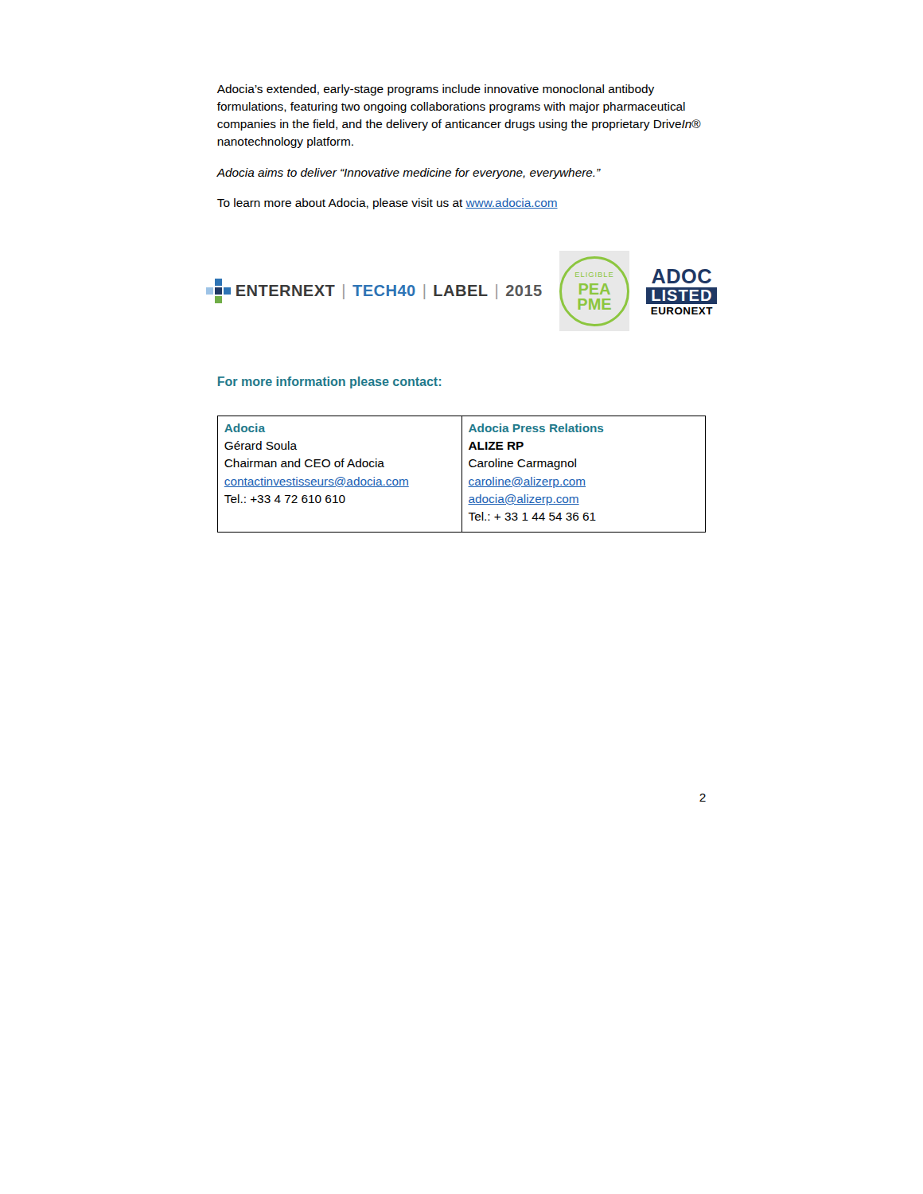Adocia’s extended, early-stage programs include innovative monoclonal antibody formulations, featuring two ongoing collaborations programs with major pharmaceutical companies in the field, and the delivery of anticancer drugs using the proprietary DriveIn® nanotechnology platform.
Adocia aims to deliver “Innovative medicine for everyone, everywhere.”
To learn more about Adocia, please visit us at www.adocia.com
ENTERNEXT | TECH40 | LABEL | 2015
Eligible
PEA
PME
ADOC
LISTED
EURONEXT
For more information please contact:
| Adocia Gérard Soula Chairman and CEO of Adocia contactinvestisseurs@adocia.com Tel.: +33 4 72 610 610 | Adocia Press Relations ALIZE RP Caroline Carmagnol caroline@alizerp.com adocia@alizerp.com Tel.: + 33 1 44 54 36 61 |
2